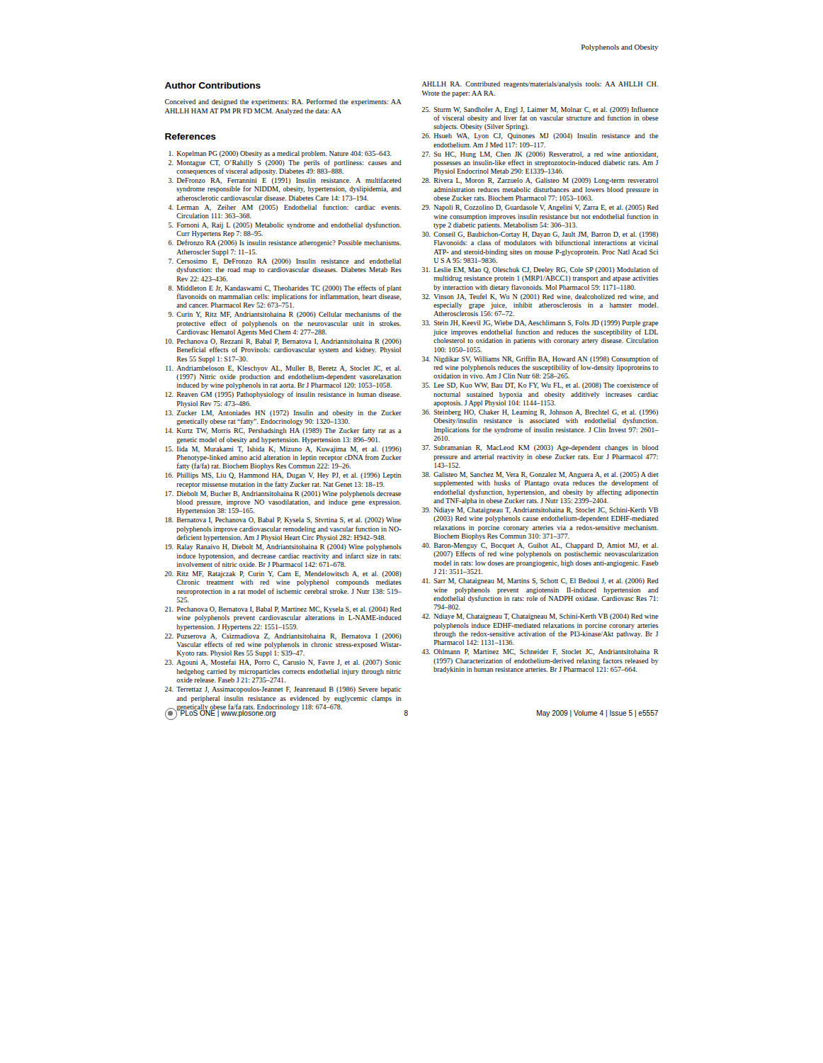Polyphenols and Obesity
Author Contributions
Conceived and designed the experiments: RA. Performed the experiments: AA AHLLH HAM AT PM PR FD MCM. Analyzed the data: AA
References
Kopelman PG (2000) Obesity as a medical problem. Nature 404: 635–643.
Montague CT, O’Rahilly S (2000) The perils of portliness: causes and consequences of visceral adiposity. Diabetes 49: 883–888.
DeFronzo RA, Ferrannini E (1991) Insulin resistance. A multifaceted syndrome responsible for NIDDM, obesity, hypertension, dyslipidemia, and atherosclerotic cardiovascular disease. Diabetes Care 14: 173–194.
Lerman A, Zeiher AM (2005) Endothelial function: cardiac events. Circulation 111: 363–368.
Fornoni A, Raij L (2005) Metabolic syndrome and endothelial dysfunction. Curr Hypertens Rep 7: 88–95.
Defronzo RA (2006) Is insulin resistance atherogenic? Possible mechanisms. Atheroscler Suppl 7: 11–15.
Cersosimo E, DeFronzo RA (2006) Insulin resistance and endothelial dysfunction: the road map to cardiovascular diseases. Diabetes Metab Res Rev 22: 423–436.
Middleton E Jr, Kandaswami C, Theoharides TC (2000) The effects of plant flavonoids on mammalian cells: implications for inflammation, heart disease, and cancer. Pharmacol Rev 52: 673–751.
Curin Y, Ritz MF, Andriantsitohaina R (2006) Cellular mechanisms of the protective effect of polyphenols on the neurovascular unit in strokes. Cardiovasc Hematol Agents Med Chem 4: 277–288.
Pechanova O, Rezzani R, Babal P, Bernatova I, Andriantsitohaina R (2006) Beneficial effects of Provinols: cardiovascular system and kidney. Physiol Res 55 Suppl 1: S17–30.
Andriambeloson E, Kleschyov AL, Muller B, Beretz A, Stoclet JC, et al. (1997) Nitric oxide production and endothelium-dependent vasorelaxation induced by wine polyphenols in rat aorta. Br J Pharmacol 120: 1053–1058.
Reaven GM (1995) Pathophysiology of insulin resistance in human disease. Physiol Rev 75: 473–486.
Zucker LM, Antoniades HN (1972) Insulin and obesity in the Zucker genetically obese rat “fatty”. Endocrinology 90: 1320–1330.
Kurtz TW, Morris RC, Pershadsingh HA (1989) The Zucker fatty rat as a genetic model of obesity and hypertension. Hypertension 13: 896–901.
Iida M, Murakami T, Ishida K, Mizuno A, Kuwajima M, et al. (1996) Phenotype-linked amino acid alteration in leptin receptor cDNA from Zucker fatty (fa/fa) rat. Biochem Biophys Res Commun 222: 19–26.
Phillips MS, Liu Q, Hammond HA, Dugan V, Hey PJ, et al. (1996) Leptin receptor missense mutation in the fatty Zucker rat. Nat Genet 13: 18–19.
Diebolt M, Bucher B, Andriantsitohaina R (2001) Wine polyphenols decrease blood pressure, improve NO vasodilatation, and induce gene expression. Hypertension 38: 159–165.
Bernatova I, Pechanova O, Babal P, Kysela S, Stvrtina S, et al. (2002) Wine polyphenols improve cardiovascular remodeling and vascular function in NO-deficient hypertension. Am J Physiol Heart Circ Physiol 282: H942–948.
Ralay Ranaivo H, Diebolt M, Andriantsitohaina R (2004) Wine polyphenols induce hypotension, and decrease cardiac reactivity and infarct size in rats: involvement of nitric oxide. Br J Pharmacol 142: 671–678.
Ritz MF, Ratajczak P, Curin Y, Cam E, Mendelowitsch A, et al. (2008) Chronic treatment with red wine polyphenol compounds mediates neuroprotection in a rat model of ischemic cerebral stroke. J Nutr 138: 519–525.
Pechanova O, Bernatova I, Babal P, Martinez MC, Kysela S, et al. (2004) Red wine polyphenols prevent cardiovascular alterations in L-NAME-induced hypertension. J Hypertens 22: 1551–1559.
Puzserova A, Csizmadiova Z, Andriantsitohaina R, Bernatova I (2006) Vascular effects of red wine polyphenols in chronic stress-exposed Wistar-Kyoto rats. Physiol Res 55 Suppl 1: S39–47.
Agouni A, Mostefai HA, Porro C, Carusio N, Favre J, et al. (2007) Sonic hedgehog carried by microparticles corrects endothelial injury through nitric oxide release. Faseb J 21: 2735–2741.
Terrettaz J, Assimacopoulos-Jeannet F, Jeanrenaud B (1986) Severe hepatic and peripheral insulin resistance as evidenced by euglycemic clamps in genetically obese fa/fa rats. Endocrinology 118: 674–678.
AHLLH RA. Contributed reagents/materials/analysis tools: AA AHLLH CH. Wrote the paper: AA RA.
Sturm W, Sandhofer A, Engl J, Laimer M, Molnar C, et al. (2009) Influence of visceral obesity and liver fat on vascular structure and function in obese subjects. Obesity (Silver Spring).
Hsueh WA, Lyon CJ, Quinones MJ (2004) Insulin resistance and the endothelium. Am J Med 117: 109–117.
Su HC, Hung LM, Chen JK (2006) Resveratrol, a red wine antioxidant, possesses an insulin-like effect in streptozotocin-induced diabetic rats. Am J Physiol Endocrinol Metab 290: E1339–1346.
Rivera L, Moron R, Zarzuelo A, Galisteo M (2009) Long-term resveratrol administration reduces metabolic disturbances and lowers blood pressure in obese Zucker rats. Biochem Pharmacol 77: 1053–1063.
Napoli R, Cozzolino D, Guardasole V, Angelini V, Zarra E, et al. (2005) Red wine consumption improves insulin resistance but not endothelial function in type 2 diabetic patients. Metabolism 54: 306–313.
Conseil G, Baubichon-Cortay H, Dayan G, Jault JM, Barron D, et al. (1998) Flavonoids: a class of modulators with bifunctional interactions at vicinal ATP- and steroid-binding sites on mouse P-glycoprotein. Proc Natl Acad Sci U S A 95: 9831–9836.
Leslie EM, Mao Q, Oleschuk CJ, Deeley RG, Cole SP (2001) Modulation of multidrug resistance protein 1 (MRP1/ABCC1) transport and atpase activities by interaction with dietary flavonoids. Mol Pharmacol 59: 1171–1180.
Vinson JA, Teufel K, Wu N (2001) Red wine, dealcoholized red wine, and especially grape juice, inhibit atherosclerosis in a hamster model. Atherosclerosis 156: 67–72.
Stein JH, Keevil JG, Wiebe DA, Aeschlimann S, Folts JD (1999) Purple grape juice improves endothelial function and reduces the susceptibility of LDL cholesterol to oxidation in patients with coronary artery disease. Circulation 100: 1050–1055.
Nigdikar SV, Williams NR, Griffin BA, Howard AN (1998) Consumption of red wine polyphenols reduces the susceptibility of low-density lipoproteins to oxidation in vivo. Am J Clin Nutr 68: 258–265.
Lee SD, Kuo WW, Bau DT, Ko FY, Wu FL, et al. (2008) The coexistence of nocturnal sustained hypoxia and obesity additively increases cardiac apoptosis. J Appl Physiol 104: 1144–1153.
Steinberg HO, Chaker H, Leaming R, Johnson A, Brechtel G, et al. (1996) Obesity/insulin resistance is associated with endothelial dysfunction. Implications for the syndrome of insulin resistance. J Clin Invest 97: 2601–2610.
Subramanian R, MacLeod KM (2003) Age-dependent changes in blood pressure and arterial reactivity in obese Zucker rats. Eur J Pharmacol 477: 143–152.
Galisteo M, Sanchez M, Vera R, Gonzalez M, Anguera A, et al. (2005) A diet supplemented with husks of Plantago ovata reduces the development of endothelial dysfunction, hypertension, and obesity by affecting adiponectin and TNF-alpha in obese Zucker rats. J Nutr 135: 2399–2404.
Ndiaye M, Chataigneau T, Andriantsitohaina R, Stoclet JC, Schini-Kerth VB (2003) Red wine polyphenols cause endothelium-dependent EDHF-mediated relaxations in porcine coronary arteries via a redox-sensitive mechanism. Biochem Biophys Res Commun 310: 371–377.
Baron-Menguy C, Bocquet A, Guihot AL, Chappard D, Amiot MJ, et al. (2007) Effects of red wine polyphenols on postischemic neovascularization model in rats: low doses are proangiogenic, high doses anti-angiogenic. Faseb J 21: 3511–3521.
Sarr M, Chataigneau M, Martins S, Schott C, El Bedoui J, et al. (2006) Red wine polyphenols prevent angiotensin II-induced hypertension and endothelial dysfunction in rats: role of NADPH oxidase. Cardiovasc Res 71: 794–802.
Ndiaye M, Chataigneau T, Chataigneau M, Schini-Kerth VB (2004) Red wine polyphenols induce EDHF-mediated relaxations in porcine coronary arteries through the redox-sensitive activation of the PI3-kinase/Akt pathway. Br J Pharmacol 142: 1131–1136.
Ohlmann P, Martinez MC, Schneider F, Stoclet JC, Andriantsitohaina R (1997) Characterization of endothelium-derived relaxing factors released by bradykinin in human resistance arteries. Br J Pharmacol 121: 657–664.
PLoS ONE | www.plosone.org
8
May 2009 | Volume 4 | Issue 5 | e5557